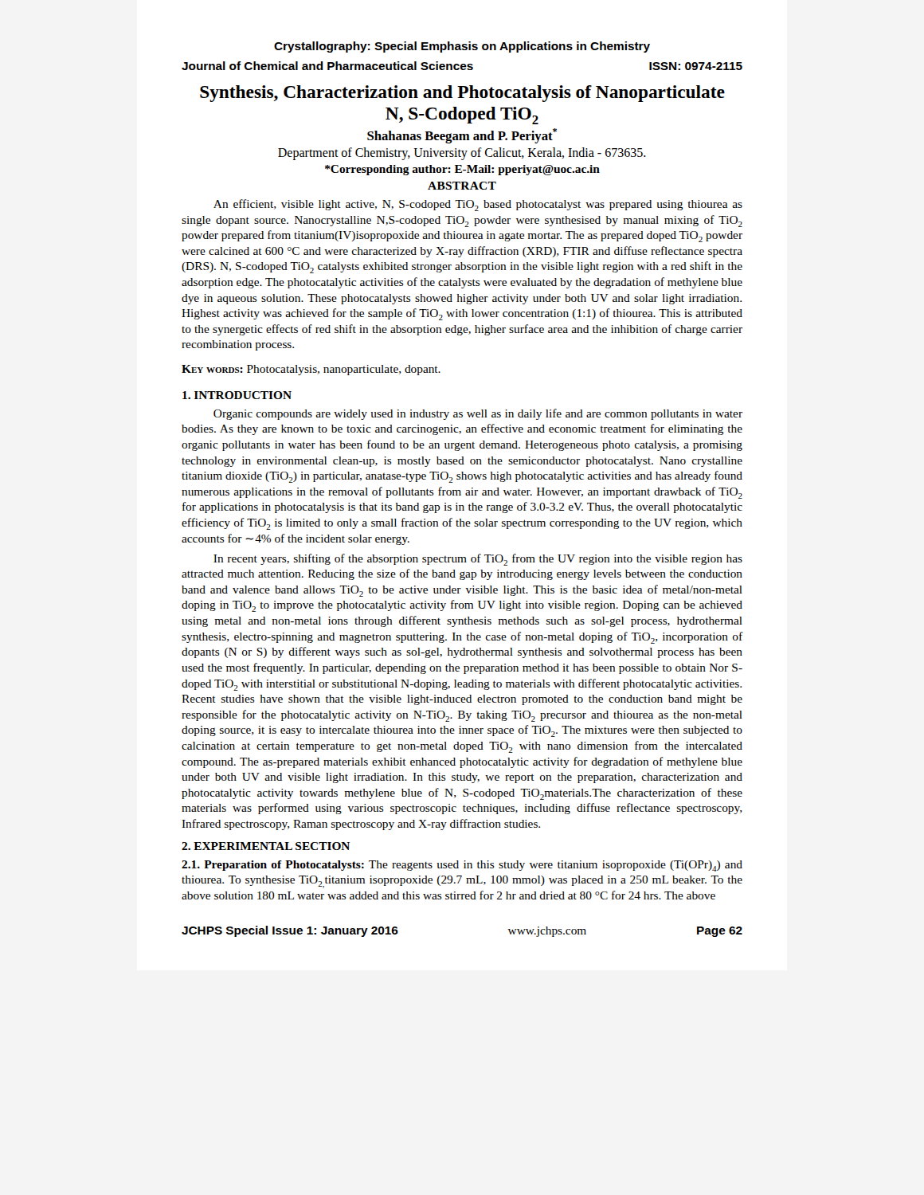Crystallography: Special Emphasis on Applications in Chemistry
Journal of Chemical and Pharmaceutical Sciences ISSN: 0974-2115
Synthesis, Characterization and Photocatalysis of Nanoparticulate
N, S-Codoped TiO2
Shahanas Beegam and P. Periyat*
Department of Chemistry, University of Calicut, Kerala, India - 673635.
*Corresponding author: E-Mail: pperiyat@uoc.ac.in
ABSTRACT
An efficient, visible light active, N, S-codoped TiO2 based photocatalyst was prepared using thiourea as single dopant source. Nanocrystalline N,S-codoped TiO2 powder were synthesised by manual mixing of TiO2 powder prepared from titanium(IV)isopropoxide and thiourea in agate mortar. The as prepared doped TiO2 powder were calcined at 600 °C and were characterized by X-ray diffraction (XRD), FTIR and diffuse reflectance spectra (DRS). N, S-codoped TiO2 catalysts exhibited stronger absorption in the visible light region with a red shift in the adsorption edge. The photocatalytic activities of the catalysts were evaluated by the degradation of methylene blue dye in aqueous solution. These photocatalysts showed higher activity under both UV and solar light irradiation. Highest activity was achieved for the sample of TiO2 with lower concentration (1:1) of thiourea. This is attributed to the synergetic effects of red shift in the absorption edge, higher surface area and the inhibition of charge carrier recombination process.
Key words: Photocatalysis, nanoparticulate, dopant.
1. INTRODUCTION
Organic compounds are widely used in industry as well as in daily life and are common pollutants in water bodies. As they are known to be toxic and carcinogenic, an effective and economic treatment for eliminating the organic pollutants in water has been found to be an urgent demand. Heterogeneous photo catalysis, a promising technology in environmental clean-up, is mostly based on the semiconductor photocatalyst. Nano crystalline titanium dioxide (TiO2) in particular, anatase-type TiO2 shows high photocatalytic activities and has already found numerous applications in the removal of pollutants from air and water. However, an important drawback of TiO2 for applications in photocatalysis is that its band gap is in the range of 3.0-3.2 eV. Thus, the overall photocatalytic efficiency of TiO2 is limited to only a small fraction of the solar spectrum corresponding to the UV region, which accounts for ∼4% of the incident solar energy.
In recent years, shifting of the absorption spectrum of TiO2 from the UV region into the visible region has attracted much attention. Reducing the size of the band gap by introducing energy levels between the conduction band and valence band allows TiO2 to be active under visible light. This is the basic idea of metal/non-metal doping in TiO2 to improve the photocatalytic activity from UV light into visible region. Doping can be achieved using metal and non-metal ions through different synthesis methods such as sol-gel process, hydrothermal synthesis, electro-spinning and magnetron sputtering. In the case of non-metal doping of TiO2, incorporation of dopants (N or S) by different ways such as sol-gel, hydrothermal synthesis and solvothermal process has been used the most frequently. In particular, depending on the preparation method it has been possible to obtain Nor S-doped TiO2 with interstitial or substitutional N-doping, leading to materials with different photocatalytic activities. Recent studies have shown that the visible light-induced electron promoted to the conduction band might be responsible for the photocatalytic activity on N-TiO2. By taking TiO2 precursor and thiourea as the non-metal doping source, it is easy to intercalate thiourea into the inner space of TiO2. The mixtures were then subjected to calcination at certain temperature to get non-metal doped TiO2 with nano dimension from the intercalated compound. The as-prepared materials exhibit enhanced photocatalytic activity for degradation of methylene blue under both UV and visible light irradiation. In this study, we report on the preparation, characterization and photocatalytic activity towards methylene blue of N, S-codoped TiO2materials.The characterization of these materials was performed using various spectroscopic techniques, including diffuse reflectance spectroscopy, Infrared spectroscopy, Raman spectroscopy and X-ray diffraction studies.
2. EXPERIMENTAL SECTION
2.1. Preparation of Photocatalysts: The reagents used in this study were titanium isopropoxide (Ti(OPr)4) and thiourea. To synthesise TiO2,titanium isopropoxide (29.7 mL, 100 mmol) was placed in a 250 mL beaker. To the above solution 180 mL water was added and this was stirred for 2 hr and dried at 80 °C for 24 hrs. The above
JCHPS Special Issue 1: January 2016 www.jchps.com Page 62